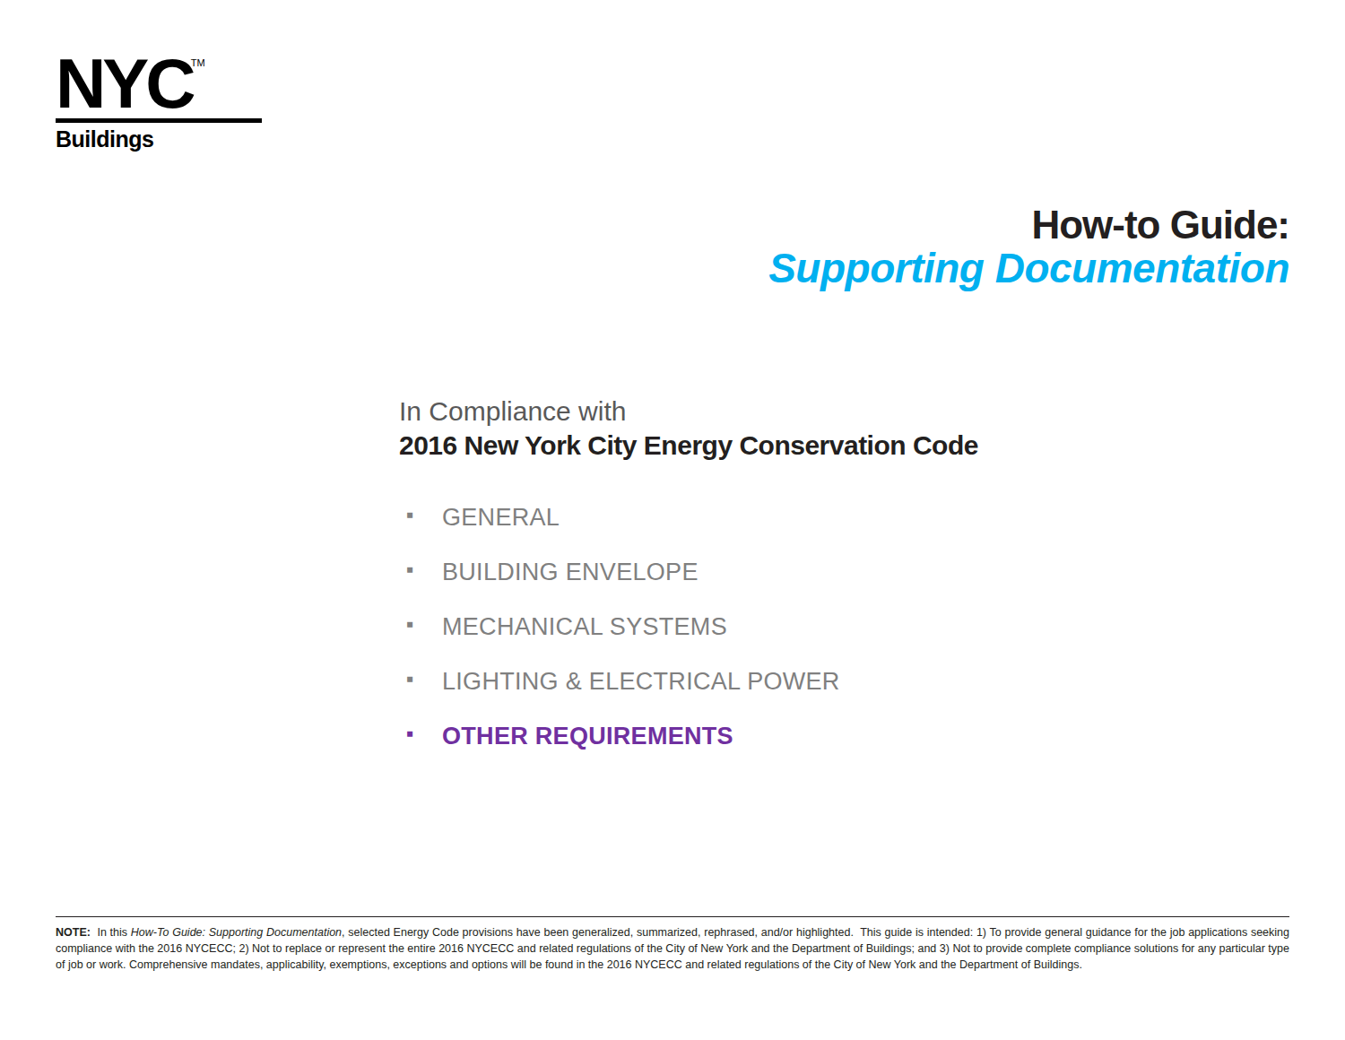NYCTM
Buildings
How-to Guide:
Supporting Documentation
In Compliance with
2016 New York City Energy Conservation Code
GENERAL
BUILDING ENVELOPE
MECHANICAL SYSTEMS
LIGHTING & ELECTRICAL POWER
OTHER REQUIREMENTS
NOTE: In this How-To Guide: Supporting Documentation, selected Energy Code provisions have been generalized, summarized, rephrased, and/or highlighted. This guide is intended: 1) To provide general guidance for the job applications seeking compliance with the 2016 NYCECC; 2) Not to replace or represent the entire 2016 NYCECC and related regulations of the City of New York and the Department of Buildings; and 3) Not to provide complete compliance solutions for any particular type of job or work. Comprehensive mandates, applicability, exemptions, exceptions and options will be found in the 2016 NYCECC and related regulations of the City of New York and the Department of Buildings.